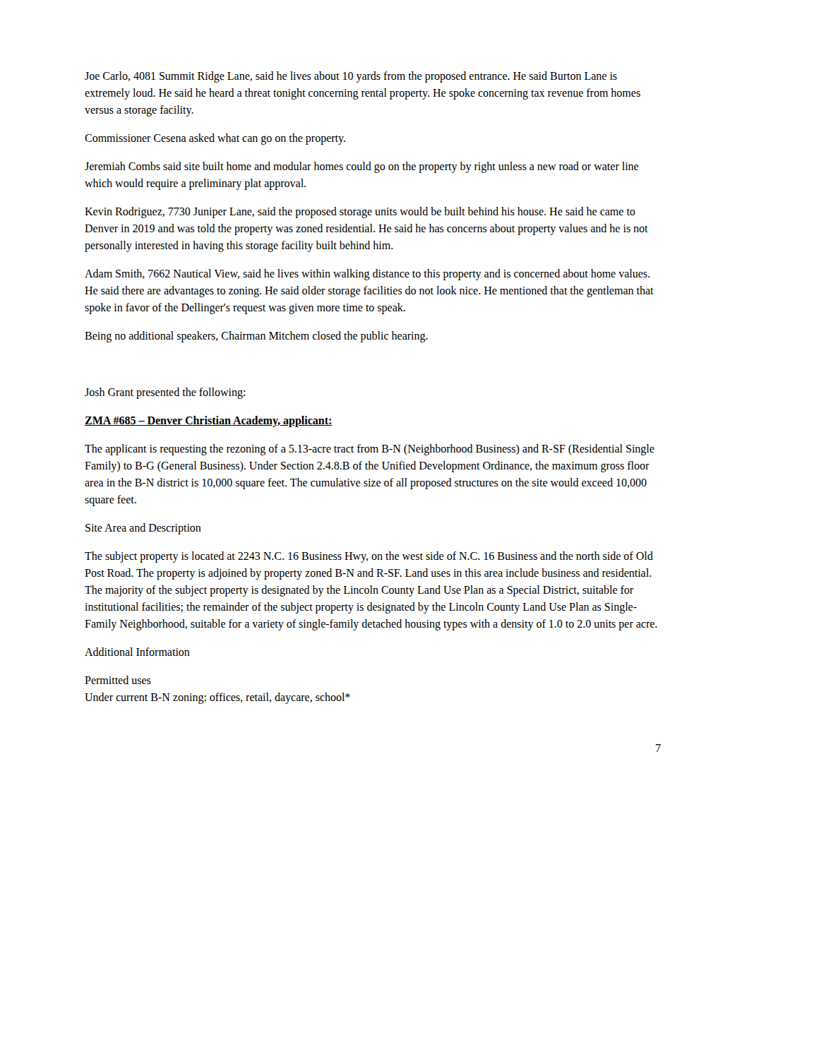Joe Carlo, 4081 Summit Ridge Lane, said he lives about 10 yards from the proposed entrance. He said Burton Lane is extremely loud. He said he heard a threat tonight concerning rental property. He spoke concerning tax revenue from homes versus a storage facility.
Commissioner Cesena asked what can go on the property.
Jeremiah Combs said site built home and modular homes could go on the property by right unless a new road or water line which would require a preliminary plat approval.
Kevin Rodriguez, 7730 Juniper Lane, said the proposed storage units would be built behind his house. He said he came to Denver in 2019 and was told the property was zoned residential. He said he has concerns about property values and he is not personally interested in having this storage facility built behind him.
Adam Smith, 7662 Nautical View, said he lives within walking distance to this property and is concerned about home values. He said there are advantages to zoning. He said older storage facilities do not look nice. He mentioned that the gentleman that spoke in favor of the Dellinger's request was given more time to speak.
Being no additional speakers, Chairman Mitchem closed the public hearing.
Josh Grant presented the following:
ZMA #685 – Denver Christian Academy, applicant:
The applicant is requesting the rezoning of a 5.13-acre tract from B-N (Neighborhood Business) and R-SF (Residential Single Family) to B-G (General Business). Under Section 2.4.8.B of the Unified Development Ordinance, the maximum gross floor area in the B-N district is 10,000 square feet. The cumulative size of all proposed structures on the site would exceed 10,000 square feet.
Site Area and Description
The subject property is located at 2243 N.C. 16 Business Hwy, on the west side of N.C. 16 Business and the north side of Old Post Road. The property is adjoined by property zoned B-N and R-SF. Land uses in this area include business and residential. The majority of the subject property is designated by the Lincoln County Land Use Plan as a Special District, suitable for institutional facilities; the remainder of the subject property is designated by the Lincoln County Land Use Plan as Single-Family Neighborhood, suitable for a variety of single-family detached housing types with a density of 1.0 to 2.0 units per acre.
Additional Information
Permitted uses
Under current B-N zoning: offices, retail, daycare, school*
7